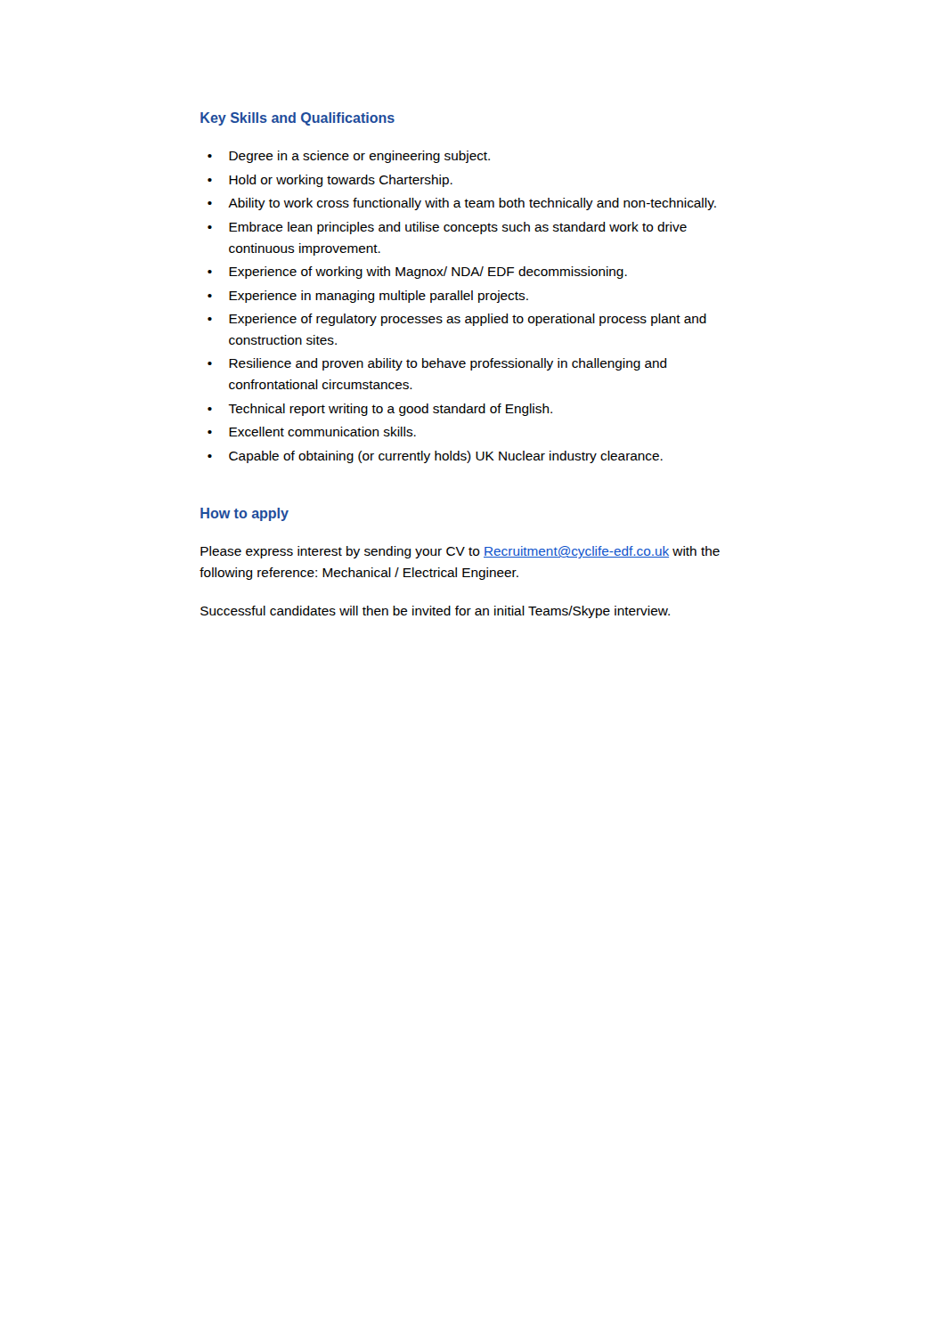Key Skills and Qualifications
Degree in a science or engineering subject.
Hold or working towards Chartership.
Ability to work cross functionally with a team both technically and non-technically.
Embrace lean principles and utilise concepts such as standard work to drive continuous improvement.
Experience of working with Magnox/ NDA/ EDF decommissioning.
Experience in managing multiple parallel projects.
Experience of regulatory processes as applied to operational process plant and construction sites.
Resilience and proven ability to behave professionally in challenging and confrontational circumstances.
Technical report writing to a good standard of English.
Excellent communication skills.
Capable of obtaining (or currently holds) UK Nuclear industry clearance.
How to apply
Please express interest by sending your CV to Recruitment@cyclife-edf.co.uk with the following reference: Mechanical / Electrical Engineer.
Successful candidates will then be invited for an initial Teams/Skype interview.